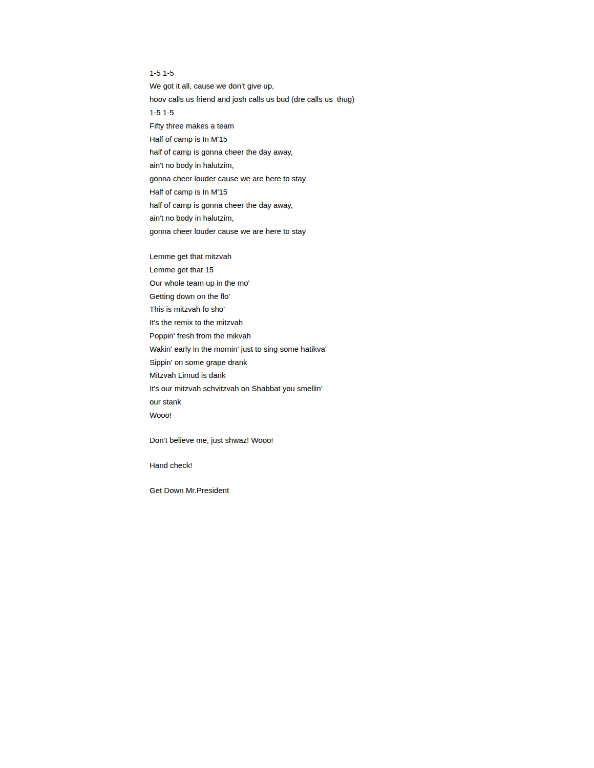1-5 1-5
We got it all, cause we don’t give up,
hoov calls us friend and josh calls us bud (dre calls us thug)
1-5 1-5
Fifty three makes a team
Half of camp is In M'15
half of camp is gonna cheer the day away,
ain't no body in halutzim,
gonna cheer louder cause we are here to stay
Half of camp is In M'15
half of camp is gonna cheer the day away,
ain't no body in halutzim,
gonna cheer louder cause we are here to stay
Lemme get that mitzvah
Lemme get that 15
Our whole team up in the mo'
Getting down on the flo'
This is mitzvah fo sho'
It's the remix to the mitzvah
Poppin' fresh from the mikvah
Wakin' early in the mornin' just to sing some hatikva'
Sippin' on some grape drank
Mitzvah Limud is dank
It's our mitzvah schvitzvah on Shabbat you smellin‘
our stank
Wooo!
Don‘t believe me, just shwaz! Wooo!
Hand check!
Get Down Mr.President